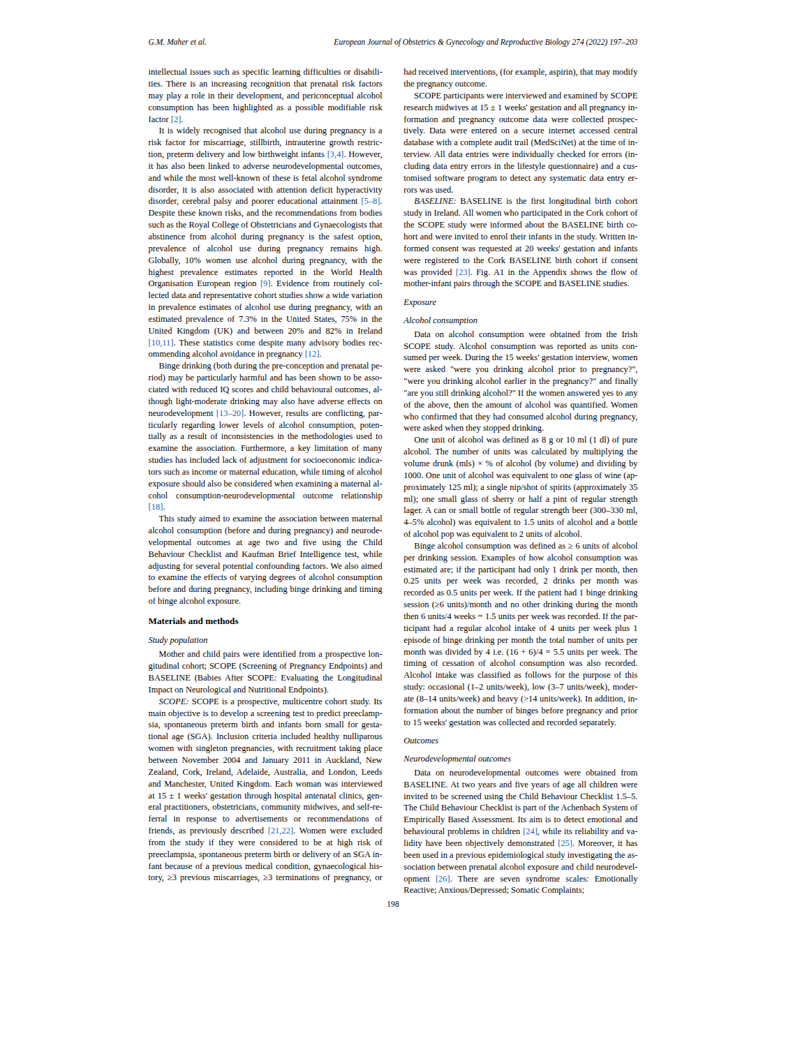G.M. Maher et al.
European Journal of Obstetrics & Gynecology and Reproductive Biology 274 (2022) 197–203
intellectual issues such as specific learning difficulties or disabilities. There is an increasing recognition that prenatal risk factors may play a role in their development, and periconceptual alcohol consumption has been highlighted as a possible modifiable risk factor [2].
It is widely recognised that alcohol use during pregnancy is a risk factor for miscarriage, stillbirth, intrauterine growth restriction, preterm delivery and low birthweight infants [3,4]. However, it has also been linked to adverse neurodevelopmental outcomes, and while the most well-known of these is fetal alcohol syndrome disorder, it is also associated with attention deficit hyperactivity disorder, cerebral palsy and poorer educational attainment [5–8]. Despite these known risks, and the recommendations from bodies such as the Royal College of Obstetricians and Gynaecologists that abstinence from alcohol during pregnancy is the safest option, prevalence of alcohol use during pregnancy remains high. Globally, 10% women use alcohol during pregnancy, with the highest prevalence estimates reported in the World Health Organisation European region [9]. Evidence from routinely collected data and representative cohort studies show a wide variation in prevalence estimates of alcohol use during pregnancy, with an estimated prevalence of 7.3% in the United States, 75% in the United Kingdom (UK) and between 20% and 82% in Ireland [10,11]. These statistics come despite many advisory bodies recommending alcohol avoidance in pregnancy [12].
Binge drinking (both during the pre-conception and prenatal period) may be particularly harmful and has been shown to be associated with reduced IQ scores and child behavioural outcomes, although light-moderate drinking may also have adverse effects on neurodevelopment [13–20]. However, results are conflicting, particularly regarding lower levels of alcohol consumption, potentially as a result of inconsistencies in the methodologies used to examine the association. Furthermore, a key limitation of many studies has included lack of adjustment for socioeconomic indicators such as income or maternal education, while timing of alcohol exposure should also be considered when examining a maternal alcohol consumption-neurodevelopmental outcome relationship [18].
This study aimed to examine the association between maternal alcohol consumption (before and during pregnancy) and neurodevelopmental outcomes at age two and five using the Child Behaviour Checklist and Kaufman Brief Intelligence test, while adjusting for several potential confounding factors. We also aimed to examine the effects of varying degrees of alcohol consumption before and during pregnancy, including binge drinking and timing of binge alcohol exposure.
Materials and methods
Study population
Mother and child pairs were identified from a prospective longitudinal cohort; SCOPE (Screening of Pregnancy Endpoints) and BASELINE (Babies After SCOPE: Evaluating the Longitudinal Impact on Neurological and Nutritional Endpoints).
SCOPE: SCOPE is a prospective, multicentre cohort study. Its main objective is to develop a screening test to predict preeclampsia, spontaneous preterm birth and infants born small for gestational age (SGA). Inclusion criteria included healthy nulliparous women with singleton pregnancies, with recruitment taking place between November 2004 and January 2011 in Auckland, New Zealand, Cork, Ireland, Adelaide, Australia, and London, Leeds and Manchester, United Kingdom. Each woman was interviewed at 15 ± 1 weeks' gestation through hospital antenatal clinics, general practitioners, obstetricians, community midwives, and self-referral in response to advertisements or recommendations of friends, as previously described [21,22]. Women were excluded from the study if they were considered to be at high risk of preeclampsia, spontaneous preterm birth or delivery of an SGA infant because of a previous medical condition, gynaecological history, ≥3 previous miscarriages, ≥3 terminations of pregnancy, or had received interventions, (for example, aspirin), that may modify the pregnancy outcome.
SCOPE participants were interviewed and examined by SCOPE research midwives at 15 ± 1 weeks' gestation and all pregnancy information and pregnancy outcome data were collected prospectively. Data were entered on a secure internet accessed central database with a complete audit trail (MedSciNet) at the time of interview. All data entries were individually checked for errors (including data entry errors in the lifestyle questionnaire) and a customised software program to detect any systematic data entry errors was used.
BASELINE: BASELINE is the first longitudinal birth cohort study in Ireland. All women who participated in the Cork cohort of the SCOPE study were informed about the BASELINE birth cohort and were invited to enrol their infants in the study. Written informed consent was requested at 20 weeks' gestation and infants were registered to the Cork BASELINE birth cohort if consent was provided [23]. Fig. A1 in the Appendix shows the flow of mother-infant pairs through the SCOPE and BASELINE studies.
Exposure
Alcohol consumption
Data on alcohol consumption were obtained from the Irish SCOPE study. Alcohol consumption was reported as units consumed per week. During the 15 weeks' gestation interview, women were asked "were you drinking alcohol prior to pregnancy?", "were you drinking alcohol earlier in the pregnancy?" and finally "are you still drinking alcohol?" If the women answered yes to any of the above, then the amount of alcohol was quantified. Women who confirmed that they had consumed alcohol during pregnancy, were asked when they stopped drinking.
One unit of alcohol was defined as 8 g or 10 ml (1 dl) of pure alcohol. The number of units was calculated by multiplying the volume drunk (mls) × % of alcohol (by volume) and dividing by 1000. One unit of alcohol was equivalent to one glass of wine (approximately 125 ml); a single nip/shot of spirits (approximately 35 ml); one small glass of sherry or half a pint of regular strength lager. A can or small bottle of regular strength beer (300–330 ml, 4–5% alcohol) was equivalent to 1.5 units of alcohol and a bottle of alcohol pop was equivalent to 2 units of alcohol.
Binge alcohol consumption was defined as ≥ 6 units of alcohol per drinking session. Examples of how alcohol consumption was estimated are; if the participant had only 1 drink per month, then 0.25 units per week was recorded, 2 drinks per month was recorded as 0.5 units per week. If the patient had 1 binge drinking session (≥6 units)/month and no other drinking during the month then 6 units/4 weeks = 1.5 units per week was recorded. If the participant had a regular alcohol intake of 4 units per week plus 1 episode of binge drinking per month the total number of units per month was divided by 4 i.e. (16 + 6)/4 = 5.5 units per week. The timing of cessation of alcohol consumption was also recorded. Alcohol intake was classified as follows for the purpose of this study: occasional (1–2 units/week), low (3–7 units/week), moderate (8–14 units/week) and heavy (>14 units/week). In addition, information about the number of binges before pregnancy and prior to 15 weeks' gestation was collected and recorded separately.
Outcomes
Neurodevelopmental outcomes
Data on neurodevelopmental outcomes were obtained from BASELINE. At two years and five years of age all children were invited to be screened using the Child Behaviour Checklist 1.5–5. The Child Behaviour Checklist is part of the Achenbach System of Empirically Based Assessment. Its aim is to detect emotional and behavioural problems in children [24], while its reliability and validity have been objectively demonstrated [25]. Moreover, it has been used in a previous epidemiological study investigating the association between prenatal alcohol exposure and child neurodevelopment [26]. There are seven syndrome scales: Emotionally Reactive; Anxious/Depressed; Somatic Complaints;
198